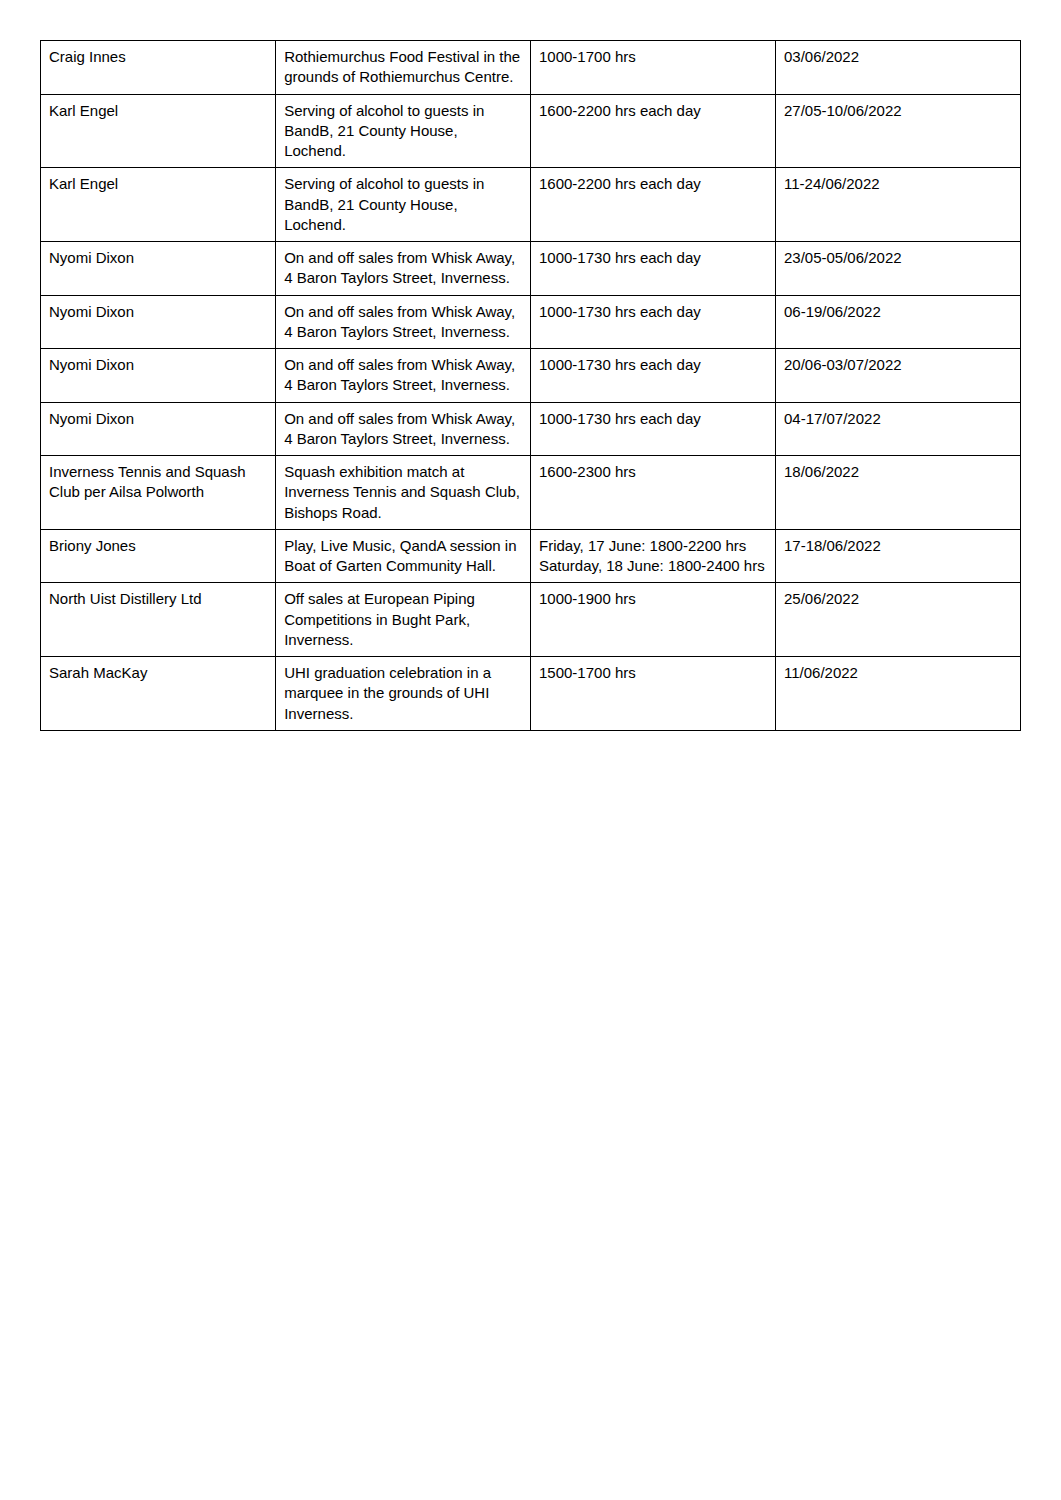| Craig Innes | Rothiemurchus Food Festival in the grounds of Rothiemurchus Centre. | 1000-1700 hrs | 03/06/2022 |
| Karl Engel | Serving of alcohol to guests in BandB, 21 County House, Lochend. | 1600-2200 hrs each day | 27/05-10/06/2022 |
| Karl Engel | Serving of alcohol to guests in BandB, 21 County House, Lochend. | 1600-2200 hrs each day | 11-24/06/2022 |
| Nyomi Dixon | On and off sales from Whisk Away, 4 Baron Taylors Street, Inverness. | 1000-1730 hrs each day | 23/05-05/06/2022 |
| Nyomi Dixon | On and off sales from Whisk Away, 4 Baron Taylors Street, Inverness. | 1000-1730 hrs each day | 06-19/06/2022 |
| Nyomi Dixon | On and off sales from Whisk Away, 4 Baron Taylors Street, Inverness. | 1000-1730 hrs each day | 20/06-03/07/2022 |
| Nyomi Dixon | On and off sales from Whisk Away, 4 Baron Taylors Street, Inverness. | 1000-1730 hrs each day | 04-17/07/2022 |
| Inverness Tennis and Squash Club per Ailsa Polworth | Squash exhibition match at Inverness Tennis and Squash Club, Bishops Road. | 1600-2300 hrs | 18/06/2022 |
| Briony Jones | Play, Live Music, QandA session in Boat of Garten Community Hall. | Friday, 17 June: 1800-2200 hrs Saturday, 18 June: 1800-2400 hrs | 17-18/06/2022 |
| North Uist Distillery Ltd | Off sales at European Piping Competitions in Bught Park, Inverness. | 1000-1900 hrs | 25/06/2022 |
| Sarah MacKay | UHI graduation celebration in a marquee in the grounds of UHI Inverness. | 1500-1700 hrs | 11/06/2022 |